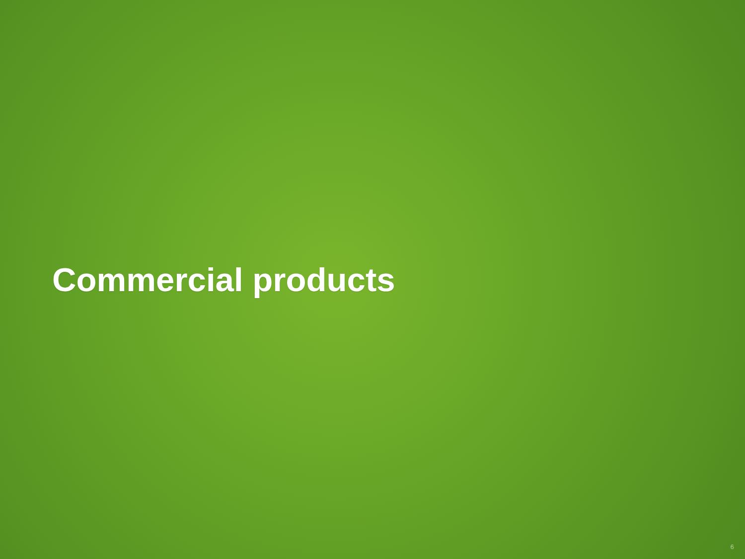Commercial products
6